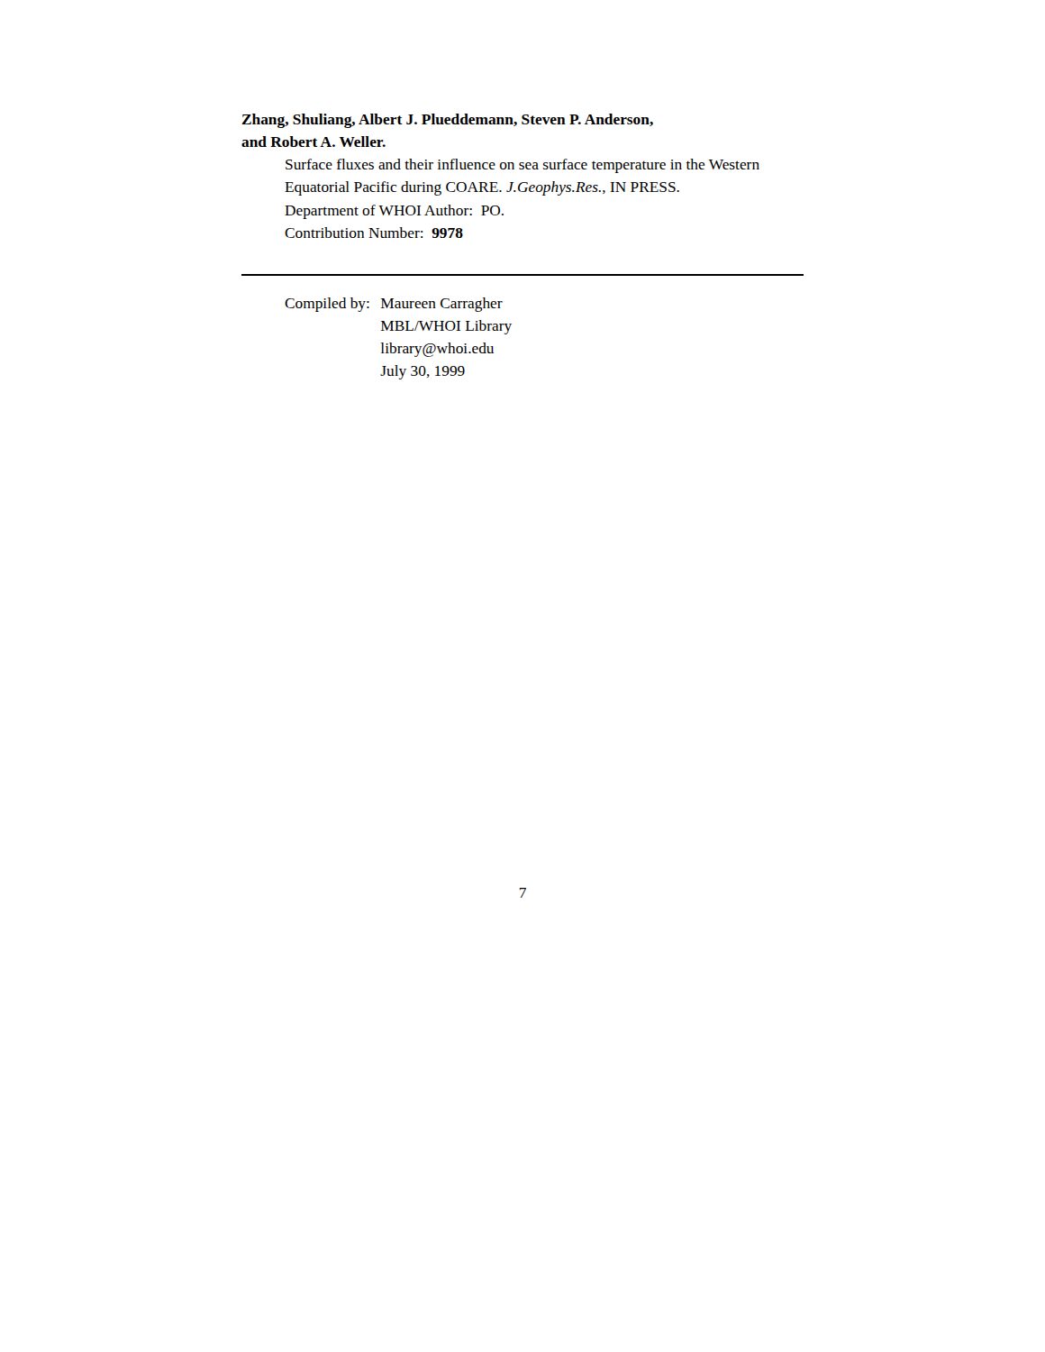Zhang, Shuliang, Albert J. Plueddemann, Steven P. Anderson,
and Robert A. Weller.
Surface fluxes and their influence on sea surface temperature in the Western
Equatorial Pacific during COARE. J.Geophys.Res., IN PRESS.
Department of WHOI Author: PO.
Contribution Number: 9978
| Compiled by: | Maureen Carragher |
| | MBL/WHOI Library |
| | library@whoi.edu |
| | July 30, 1999 |
7